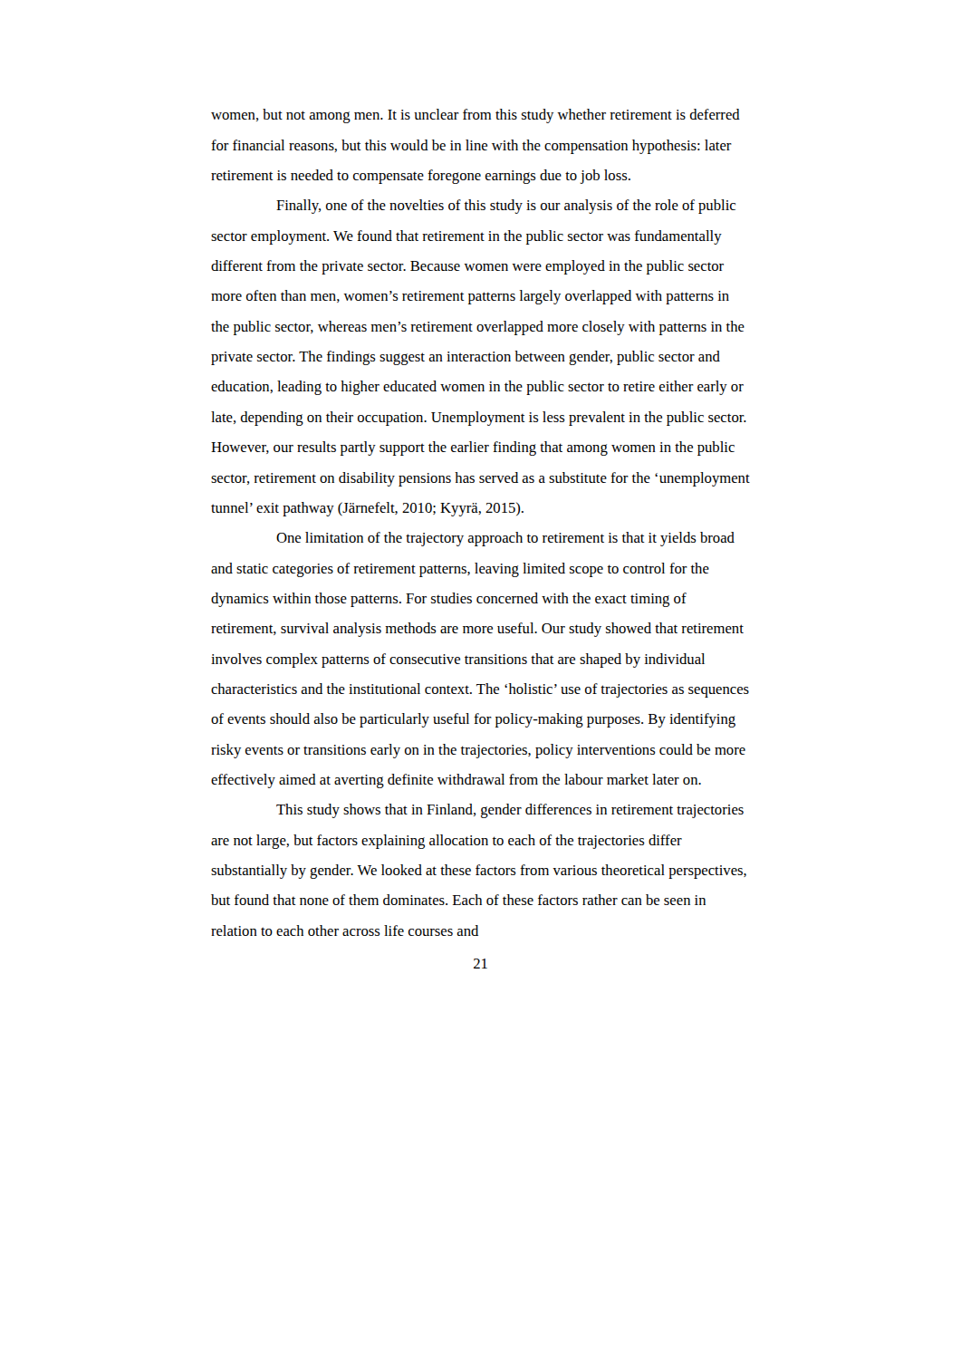women, but not among men. It is unclear from this study whether retirement is deferred for financial reasons, but this would be in line with the compensation hypothesis: later retirement is needed to compensate foregone earnings due to job loss.
Finally, one of the novelties of this study is our analysis of the role of public sector employment. We found that retirement in the public sector was fundamentally different from the private sector. Because women were employed in the public sector more often than men, women’s retirement patterns largely overlapped with patterns in the public sector, whereas men’s retirement overlapped more closely with patterns in the private sector. The findings suggest an interaction between gender, public sector and education, leading to higher educated women in the public sector to retire either early or late, depending on their occupation. Unemployment is less prevalent in the public sector. However, our results partly support the earlier finding that among women in the public sector, retirement on disability pensions has served as a substitute for the ‘unemployment tunnel’ exit pathway (Järnefelt, 2010; Kyyrä, 2015).
One limitation of the trajectory approach to retirement is that it yields broad and static categories of retirement patterns, leaving limited scope to control for the dynamics within those patterns. For studies concerned with the exact timing of retirement, survival analysis methods are more useful. Our study showed that retirement involves complex patterns of consecutive transitions that are shaped by individual characteristics and the institutional context. The ‘holistic’ use of trajectories as sequences of events should also be particularly useful for policy-making purposes. By identifying risky events or transitions early on in the trajectories, policy interventions could be more effectively aimed at averting definite withdrawal from the labour market later on.
This study shows that in Finland, gender differences in retirement trajectories are not large, but factors explaining allocation to each of the trajectories differ substantially by gender. We looked at these factors from various theoretical perspectives, but found that none of them dominates. Each of these factors rather can be seen in relation to each other across life courses and
21